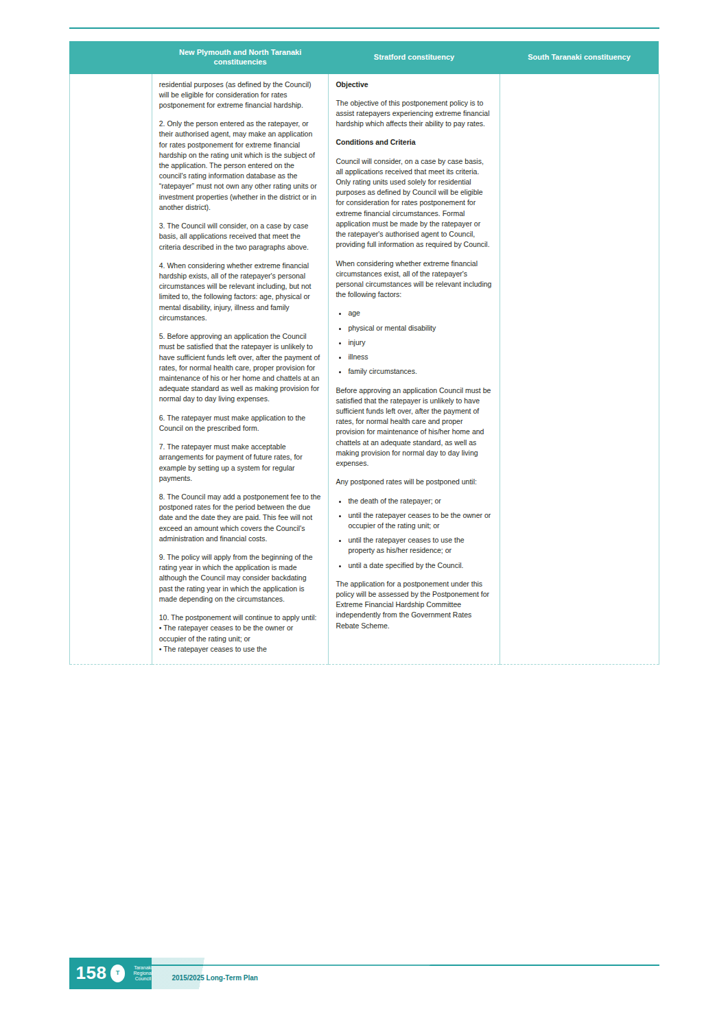| | New Plymouth and North Taranaki constituencies | Stratford constituency | South Taranaki constituency |
| --- | --- | --- | --- |
| | residential purposes (as defined by the Council) will be eligible for consideration for rates postponement for extreme financial hardship. 2. Only the person entered as the ratepayer, or their authorised agent, may make an application for rates postponement for extreme financial hardship on the rating unit which is the subject of the application. The person entered on the council's rating information database as the “ratepayer” must not own any other rating units or investment properties (whether in the district or in another district). 3. The Council will consider, on a case by case basis, all applications received that meet the criteria described in the two paragraphs above. 4. When considering whether extreme financial hardship exists, all of the ratepayer's personal circumstances will be relevant including, but not limited to, the following factors: age, physical or mental disability, injury, illness and family circumstances. 5. Before approving an application the Council must be satisfied that the ratepayer is unlikely to have sufficient funds left over, after the payment of rates, for normal health care, proper provision for maintenance of his or her home and chattels at an adequate standard as well as making provision for normal day to day living expenses. 6. The ratepayer must make application to the Council on the prescribed form. 7. The ratepayer must make acceptable arrangements for payment of future rates, for example by setting up a system for regular payments. 8. The Council may add a postponement fee to the postponed rates for the period between the due date and the date they are paid. This fee will not exceed an amount which covers the Council's administration and financial costs. 9. The policy will apply from the beginning of the rating year in which the application is made although the Council may consider backdating past the rating year in which the application is made depending on the circumstances. 10. The postponement will continue to apply until: • The ratepayer ceases to be the owner or occupier of the rating unit; or • The ratepayer ceases to use the | Objective The objective of this postponement policy is to assist ratepayers experiencing extreme financial hardship which affects their ability to pay rates. Conditions and Criteria Council will consider, on a case by case basis, all applications received that meet its criteria. Only rating units used solely for residential purposes as defined by Council will be eligible for consideration for rates postponement for extreme financial circumstances. Formal application must be made by the ratepayer or the ratepayer's authorised agent to Council, providing full information as required by Council. When considering whether extreme financial circumstances exist, all of the ratepayer's personal circumstances will be relevant including the following factors: age physical or mental disability injury illness family circumstances. Before approving an application Council must be satisfied that the ratepayer is unlikely to have sufficient funds left over, after the payment of rates, for normal health care and proper provision for maintenance of his/her home and chattels at an adequate standard, as well as making provision for normal day to day living expenses. Any postponed rates will be postponed until: the death of the ratepayer; or until the ratepayer ceases to be the owner or occupier of the rating unit; or until the ratepayer ceases to use the property as his/her residence; or until a date specified by the Council. The application for a postponement under this policy will be assessed by the Postponement for Extreme Financial Hardship Committee independently from the Government Rates Rebate Scheme. | |
158
TTaranaki
Regional Council
2015/2025 Long-Term Plan